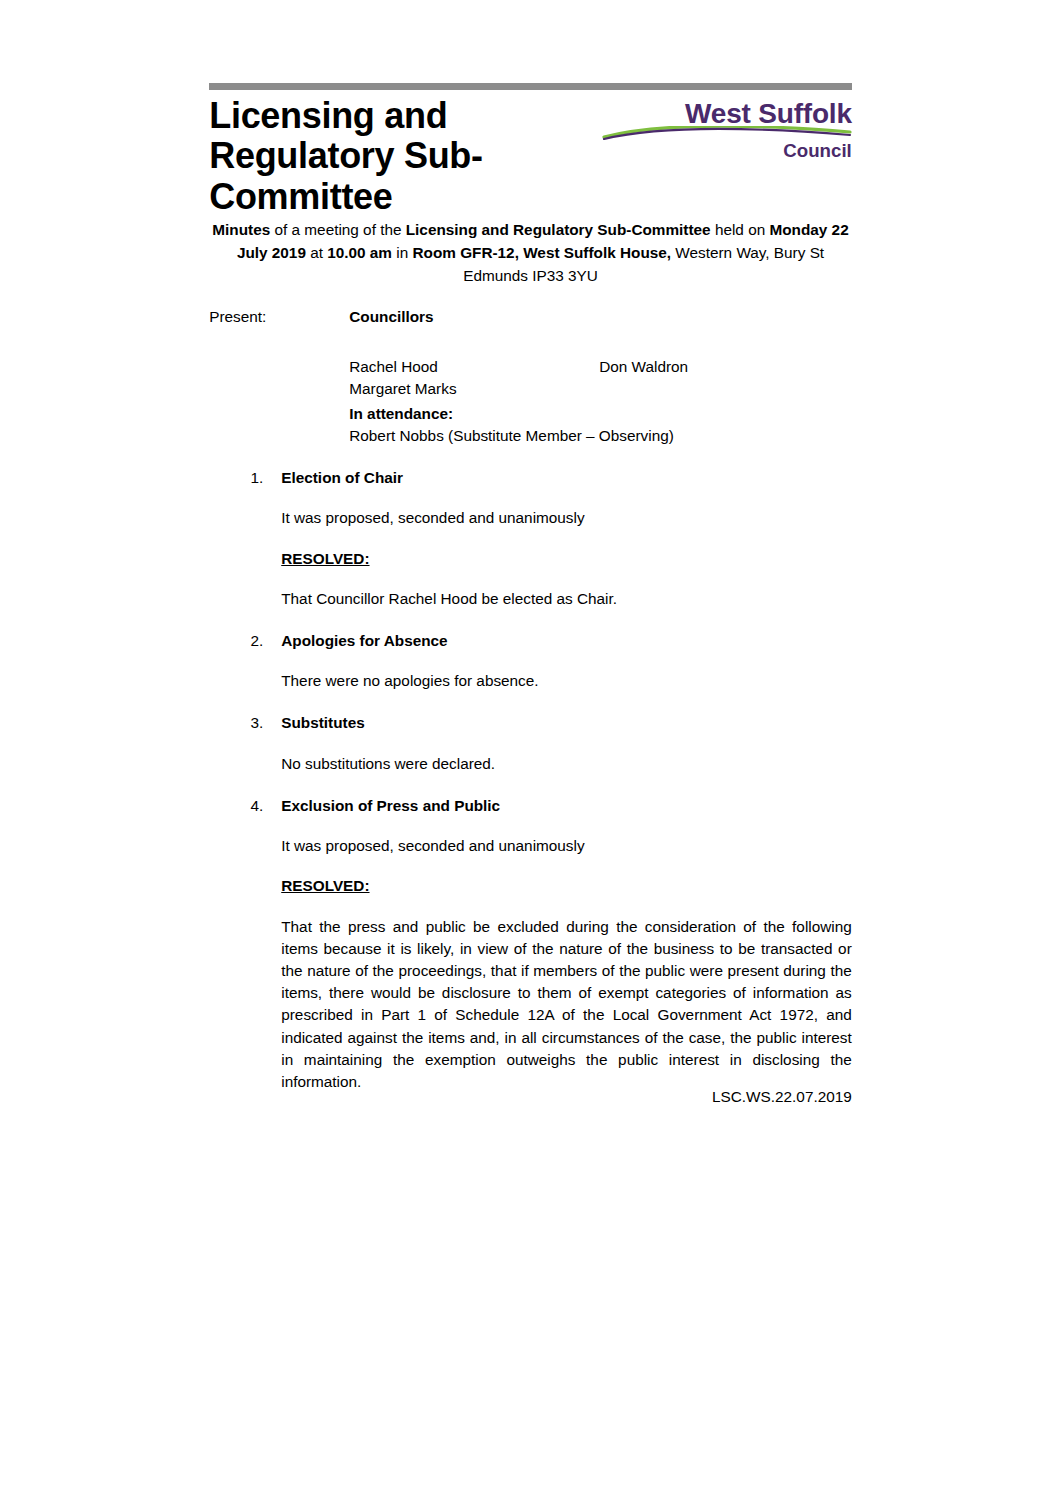Licensing and Regulatory Sub-Committee
West Suffolk
Council
Minutes of a meeting of the Licensing and Regulatory Sub-Committee held on Monday 22 July 2019 at 10.00 am in Room GFR-12, West Suffolk House, Western Way, Bury St Edmunds IP33 3YU
Present:
Councillors
Rachel Hood
Don Waldron
Margaret Marks
In attendance:
Robert Nobbs (Substitute Member – Observing)
1.
Election of Chair
It was proposed, seconded and unanimously
RESOLVED:
That Councillor Rachel Hood be elected as Chair.
2.
Apologies for Absence
There were no apologies for absence.
3.
Substitutes
No substitutions were declared.
4.
Exclusion of Press and Public
It was proposed, seconded and unanimously
RESOLVED:
That the press and public be excluded during the consideration of the following items because it is likely, in view of the nature of the business to be transacted or the nature of the proceedings, that if members of the public were present during the items, there would be disclosure to them of exempt categories of information as prescribed in Part 1 of Schedule 12A of the Local Government Act 1972, and indicated against the items and, in all circumstances of the case, the public interest in maintaining the exemption outweighs the public interest in disclosing the information.
LSC.WS.22.07.2019